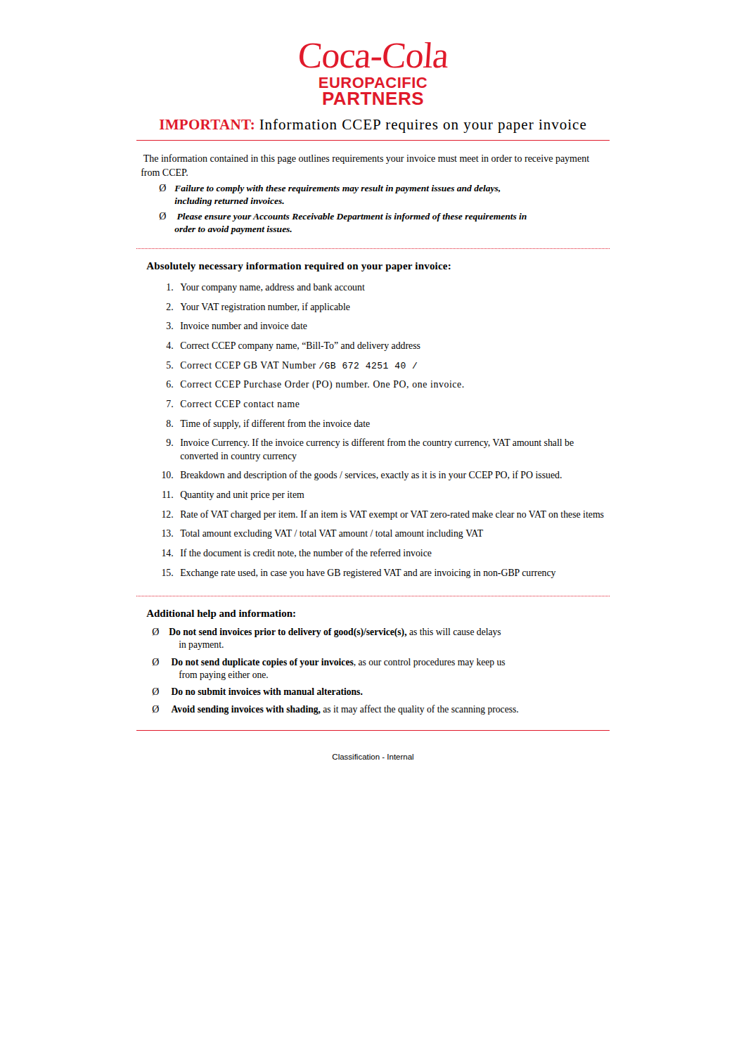Coca-Cola EUROPACIFIC PARTNERS
IMPORTANT: Information CCEP requires on your paper invoice
The information contained in this page outlines requirements your invoice must meet in order to receive payment from CCEP.
Failure to comply with these requirements may result in payment issues and delays,including returned invoices.
Please ensure your Accounts Receivable Department is informed of these requirements inorder to avoid payment issues.
Absolutely necessary information required on your paper invoice:
Your company name, address and bank account
Your VAT registration number, if applicable
Invoice number and invoice date
Correct CCEP company name, “Bill-To” and delivery address
Correct CCEP GB VAT Number /GB 672 4251 40 /
Correct CCEP Purchase Order (PO) number. One PO, one invoice.
Correct CCEP contact name
Time of supply, if different from the invoice date
Invoice Currency. If the invoice currency is different from the country currency, VAT amount shall be converted in country currency
Breakdown and description of the goods / services, exactly as it is in your CCEP PO, if PO issued.
Quantity and unit price per item
Rate of VAT charged per item. If an item is VAT exempt or VAT zero-rated make clear no VAT on these items
Total amount excluding VAT / total VAT amount / total amount including VAT
If the document is credit note, the number of the referred invoice
Exchange rate used, in case you have GB registered VAT and are invoicing in non-GBP currency
Additional help and information:
Do not send invoices prior to delivery of good(s)/service(s), as this will cause delaysin payment.
Do not send duplicate copies of your invoices, as our control procedures may keep usfrom paying either one.
Do no submit invoices with manual alterations.
Avoid sending invoices with shading, as it may affect the quality of the scanning process.
Classification - Internal